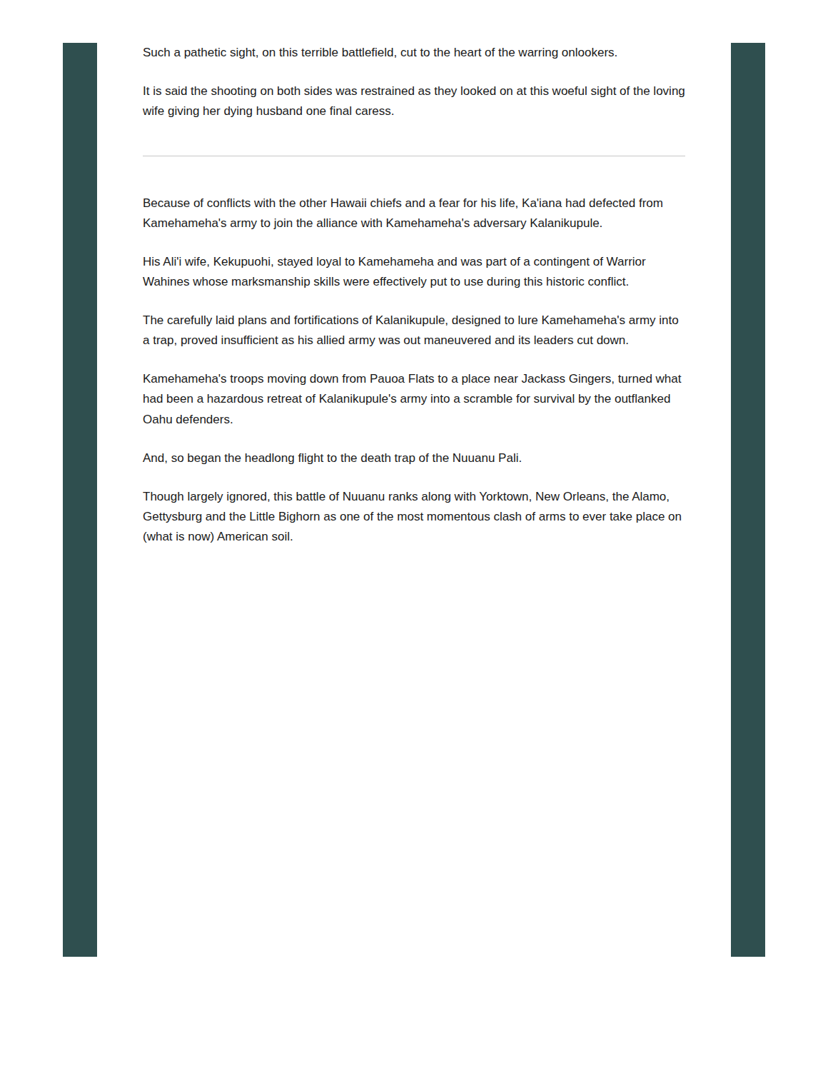Such a pathetic sight, on this terrible battlefield, cut to the heart of the warring onlookers.
It is said the shooting on both sides was restrained as they looked on at this woeful sight of the loving wife giving her dying husband one final caress.
Because of conflicts with the other Hawaii chiefs and a fear for his life, Ka'iana had defected from Kamehameha's army to join the alliance with Kamehameha's adversary Kalanikupule.
His Ali'i wife, Kekupuohi, stayed loyal to Kamehameha and was part of a contingent of Warrior Wahines whose marksmanship skills were effectively put to use during this historic conflict.
The carefully laid plans and fortifications of Kalanikupule, designed to lure Kamehameha's army into a trap, proved insufficient as his allied army was out maneuvered and its leaders cut down.
Kamehameha's troops moving down from Pauoa Flats to a place near Jackass Gingers, turned what had been a hazardous retreat of Kalanikupule's army into a scramble for survival by the outflanked Oahu defenders.
And, so began the headlong flight to the death trap of the Nuuanu Pali.
Though largely ignored, this battle of Nuuanu ranks along with Yorktown, New Orleans, the Alamo, Gettysburg and the Little Bighorn as one of the most momentous clash of arms to ever take place on (what is now) American soil.